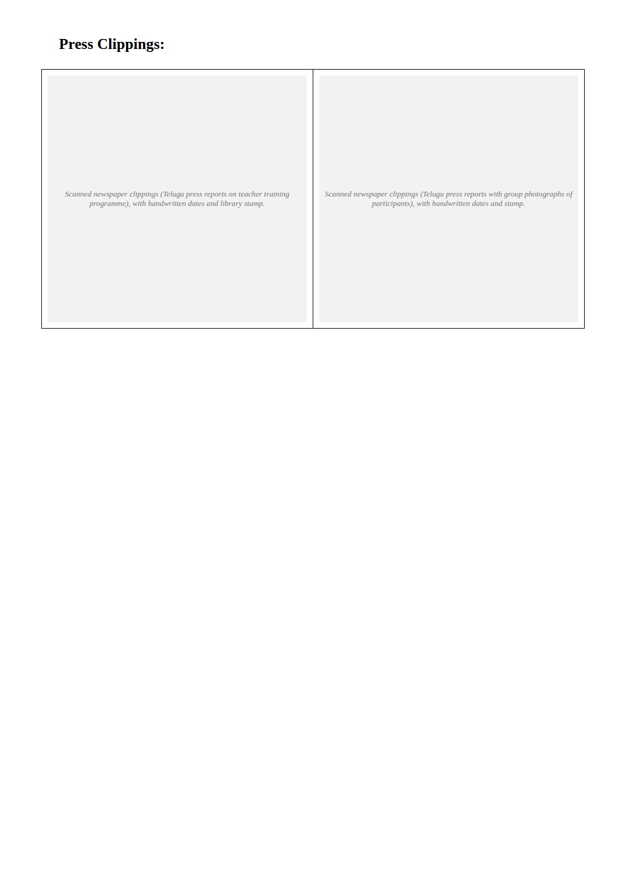Press Clippings:
Scanned newspaper clippings (Telugu press reports on teacher training programme), with handwritten dates and library stamp.
Scanned newspaper clippings (Telugu press reports with group photographs of participants), with handwritten dates and stamp.